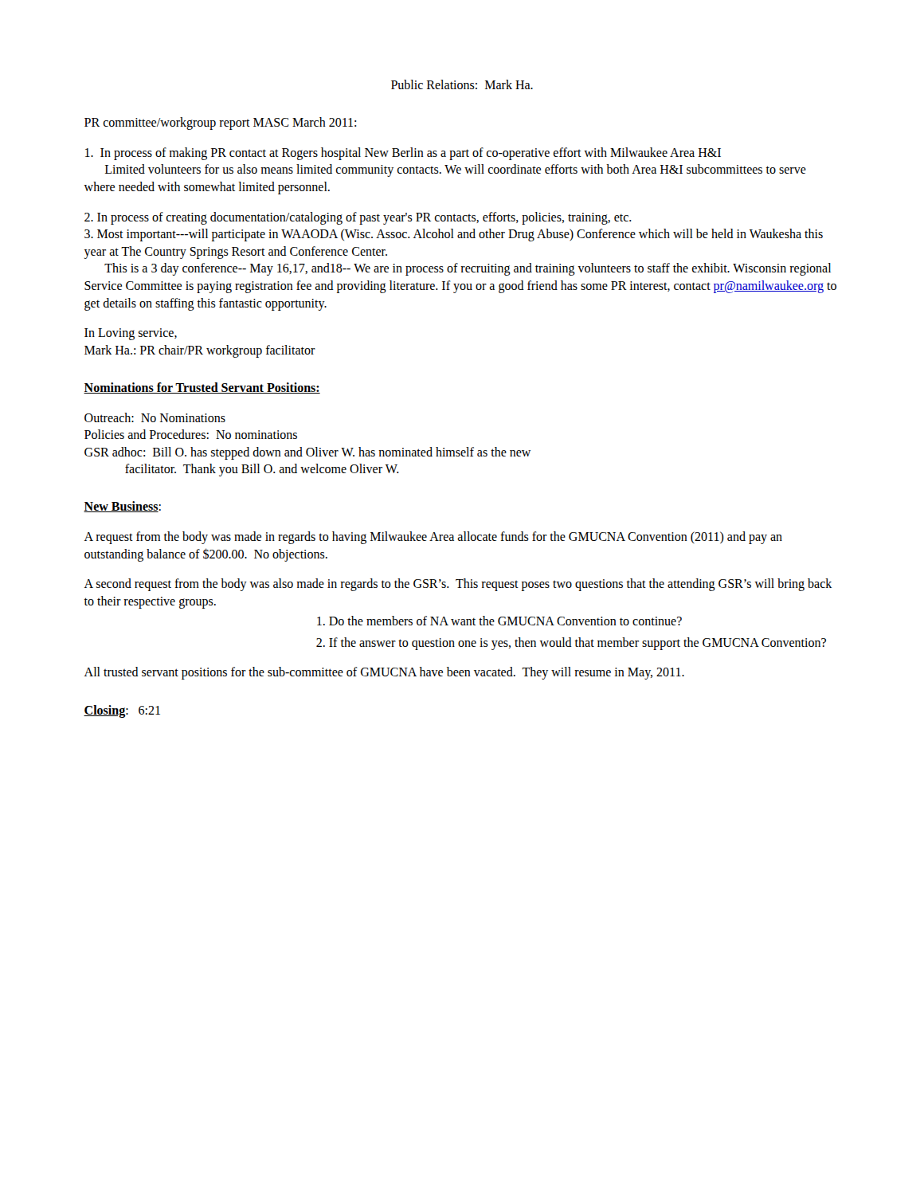Public Relations: Mark Ha.
PR committee/workgroup report MASC March 2011:
1. In process of making PR contact at Rogers hospital New Berlin as a part of co-operative effort with Milwaukee Area H&I
Limited volunteers for us also means limited community contacts. We will coordinate efforts with both Area H&I subcommittees to serve where needed with somewhat limited personnel.
2. In process of creating documentation/cataloging of past year's PR contacts, efforts, policies, training, etc.
3. Most important---will participate in WAAODA (Wisc. Assoc. Alcohol and other Drug Abuse) Conference which will be held in Waukesha this year at The Country Springs Resort and Conference Center.
This is a 3 day conference-- May 16,17, and18-- We are in process of recruiting and training volunteers to staff the exhibit. Wisconsin regional Service Committee is paying registration fee and providing literature. If you or a good friend has some PR interest, contact pr@namilwaukee.org to get details on staffing this fantastic opportunity.
In Loving service,
Mark Ha.: PR chair/PR workgroup facilitator
Nominations for Trusted Servant Positions:
Outreach: No Nominations
Policies and Procedures: No nominations
GSR adhoc: Bill O. has stepped down and Oliver W. has nominated himself as the new
facilitator. Thank you Bill O. and welcome Oliver W.
New Business:
A request from the body was made in regards to having Milwaukee Area allocate funds for the GMUCNA Convention (2011) and pay an outstanding balance of $200.00. No objections.
A second request from the body was also made in regards to the GSR’s. This request poses two questions that the attending GSR’s will bring back to their respective groups.
Do the members of NA want the GMUCNA Convention to continue?
If the answer to question one is yes, then would that member support the GMUCNA Convention?
All trusted servant positions for the sub-committee of GMUCNA have been vacated. They will resume in May, 2011.
Closing: 6:21